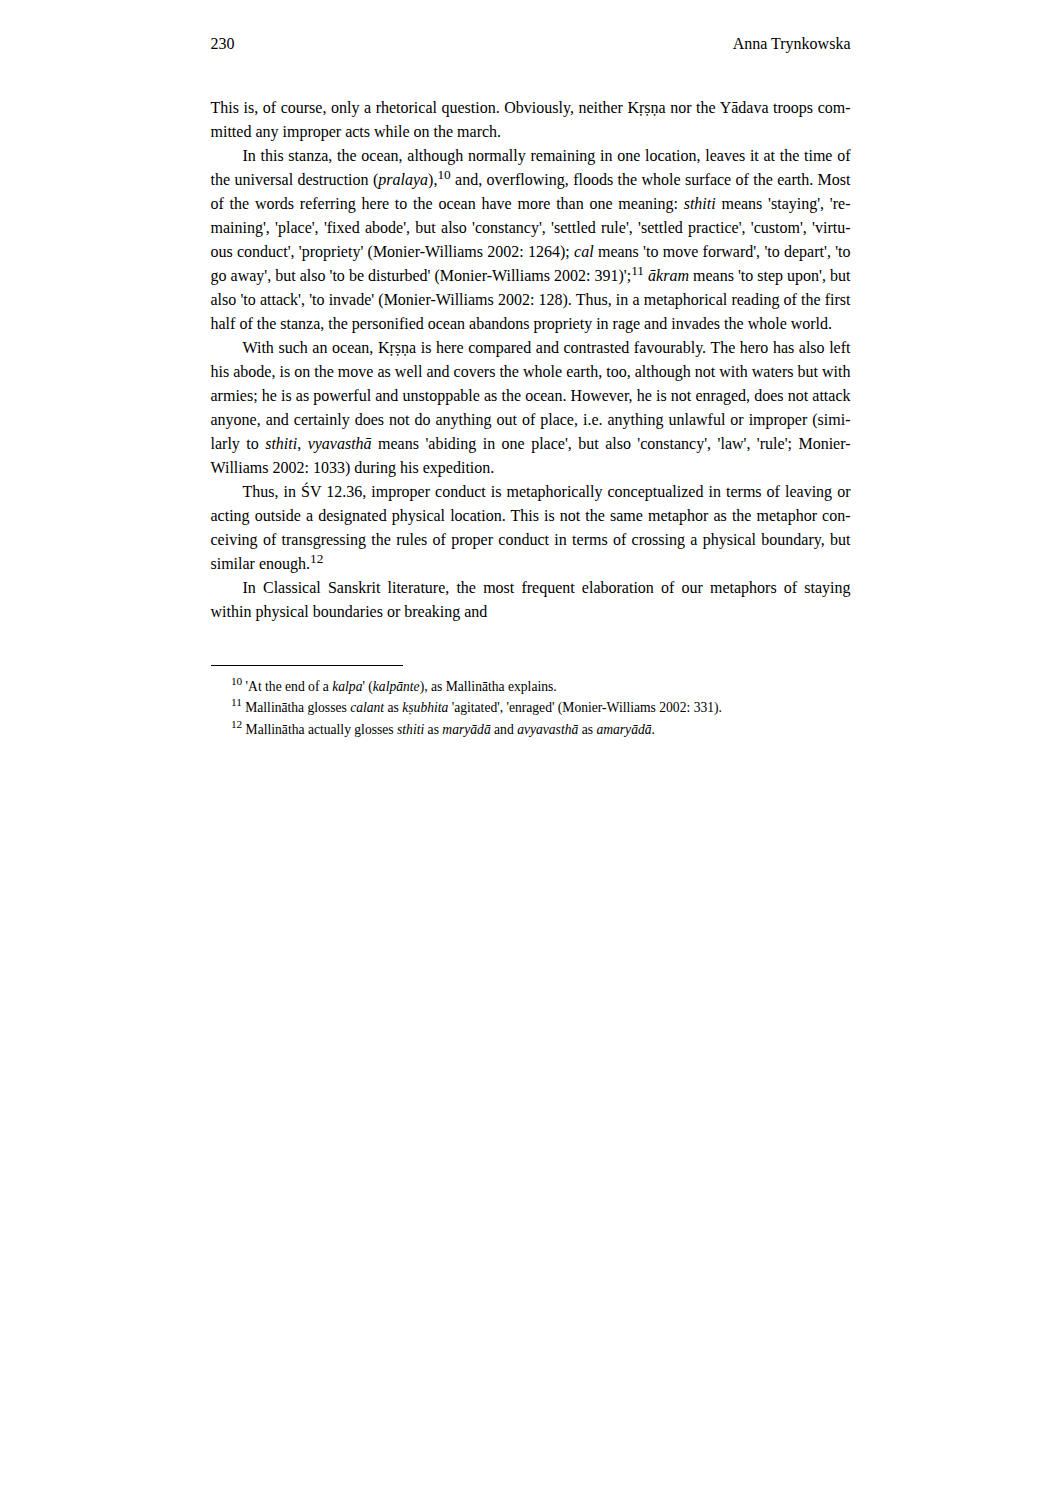230 Anna Trynkowska
This is, of course, only a rhetorical question. Obviously, neither Kṛṣṇa nor the Yādava troops committed any improper acts while on the march.
In this stanza, the ocean, although normally remaining in one location, leaves it at the time of the universal destruction (pralaya),10 and, overflowing, floods the whole surface of the earth. Most of the words referring here to the ocean have more than one meaning: sthiti means 'staying', 'remaining', 'place', 'fixed abode', but also 'constancy', 'settled rule', 'settled practice', 'custom', 'virtuous conduct', 'propriety' (Monier-Williams 2002: 1264); cal means 'to move forward', 'to depart', 'to go away', but also 'to be disturbed' (Monier-Williams 2002: 391)';11 ākram means 'to step upon', but also 'to attack', 'to invade' (Monier-Williams 2002: 128). Thus, in a metaphorical reading of the first half of the stanza, the personified ocean abandons propriety in rage and invades the whole world.
With such an ocean, Kṛṣṇa is here compared and contrasted favourably. The hero has also left his abode, is on the move as well and covers the whole earth, too, although not with waters but with armies; he is as powerful and unstoppable as the ocean. However, he is not enraged, does not attack anyone, and certainly does not do anything out of place, i.e. anything unlawful or improper (similarly to sthiti, vyavasthā means 'abiding in one place', but also 'constancy', 'law', 'rule'; Monier-Williams 2002: 1033) during his expedition.
Thus, in ŚV 12.36, improper conduct is metaphorically conceptualized in terms of leaving or acting outside a designated physical location. This is not the same metaphor as the metaphor conceiving of transgressing the rules of proper conduct in terms of crossing a physical boundary, but similar enough.12
In Classical Sanskrit literature, the most frequent elaboration of our metaphors of staying within physical boundaries or breaking and
10 'At the end of a kalpa' (kalpānte), as Mallinātha explains.
11 Mallinātha glosses calant as kṣubhita 'agitated', 'enraged' (Monier-Williams 2002: 331).
12 Mallinātha actually glosses sthiti as maryādā and avyavasthā as amaryādā.